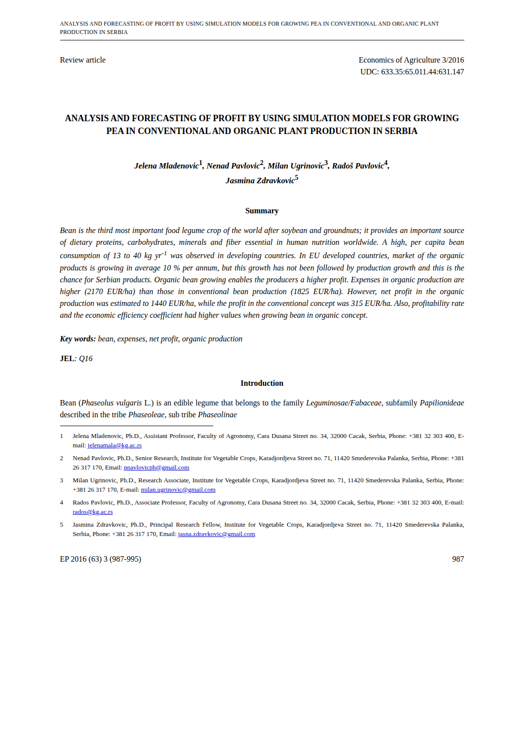ANALYSIS AND FORECASTING OF PROFIT BY USING SIMULATION MODELS FOR GROWING PEA IN CONVENTIONAL AND ORGANIC PLANT PRODUCTION IN SERBIA
Review article
Economics of Agriculture 3/2016
UDC: 633.35:65.011.44:631.147
Analysis and Forecasting of Profit by Using Simulation Models for Growing Pea in Conventional and Organic Plant Production in Serbia
Jelena Mladenovic1, Nenad Pavlovic2, Milan Ugrinovic3, Radoš Pavlovic4,
Jasmina Zdravkovic5
Summary
Bean is the third most important food legume crop of the world after soybean and groundnuts; it provides an important source of dietary proteins, carbohydrates, minerals and fiber essential in human nutrition worldwide. A high, per capita bean consumption of 13 to 40 kg yr-1 was observed in developing countries. In EU developed countries, market of the organic products is growing in average 10 % per annum, but this growth has not been followed by production growth and this is the chance for Serbian products. Organic bean growing enables the producers a higher profit. Expenses in organic production are higher (2170 EUR/ha) than those in conventional bean production (1825 EUR/ha). However, net profit in the organic production was estimated to 1440 EUR/ha, while the profit in the conventional concept was 315 EUR/ha. Also, profitability rate and the economic efficiency coefficient had higher values when growing bean in organic concept.
Key words: bean, expenses, net profit, organic production
JEL: Q16
Introduction
Bean (Phaseolus vulgaris L.) is an edible legume that belongs to the family Leguminosae/Fabaceae, subfamily Papilionideae described in the tribe Phaseoleae, sub tribe Phaseolinae
Jelena Mladenovic, Ph.D., Assistant Professor, Faculty of Agronomy, Cara Dusana Street no. 34, 32000 Cacak, Serbia, Phone: +381 32 303 400, E-mail: jelenamala@kg.ac.rs
Nenad Pavlovic, Ph.D., Senior Research, Institute for Vegetable Crops, Karadjordjeva Street no. 71, 11420 Smederevska Palanka, Serbia, Phone: +381 26 317 170, Email: npavlovicpb@gmail.com
Milan Ugrinovic, Ph.D., Research Associate, Institute for Vegetable Crops, Karadjordjeva Street no. 71, 11420 Smederevska Palanka, Serbia, Phone: +381 26 317 170, E-mail: milan.ugrinovic@gmail.com
Rados Pavlovic, Ph.D., Associate Professor, Faculty of Agronomy, Cara Dusana Street no. 34, 32000 Cacak, Serbia, Phone: +381 32 303 400, E-mail: rados@kg.ac.rs
Jasmina Zdravkovic, Ph.D., Principal Research Fellow, Institute for Vegetable Crops, Karadjordjeva Street no. 71, 11420 Smederevska Palanka, Serbia, Phone: +381 26 317 170, Email: jasna.zdravkovic@gmail.com
EP 2016 (63) 3 (987-995) 987